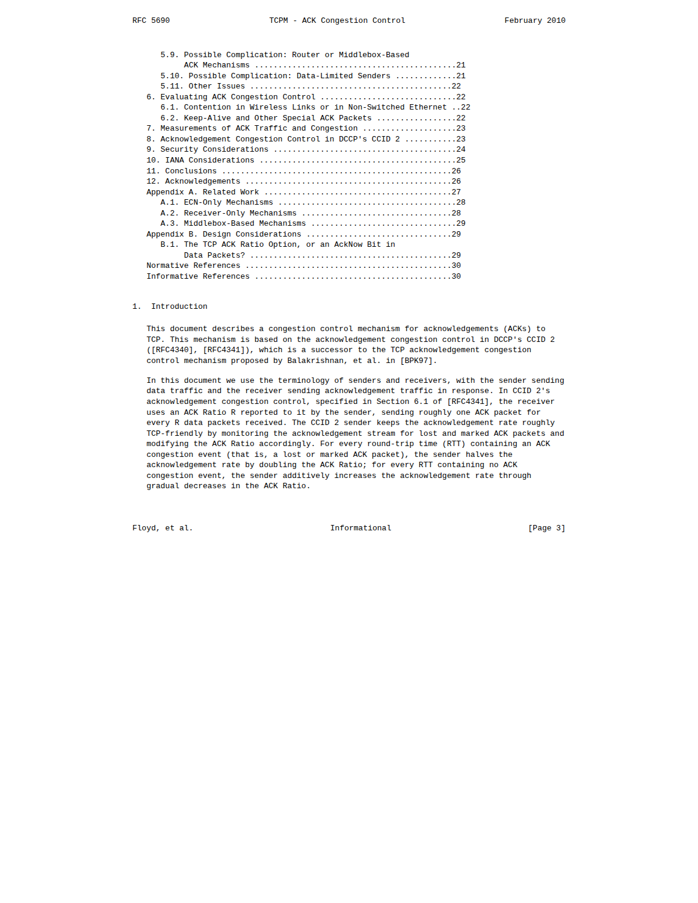RFC 5690 TCPM - ACK Congestion Control February 2010
      5.9. Possible Complication: Router or Middlebox-Based
           ACK Mechanisms ...........................................21
      5.10. Possible Complication: Data-Limited Senders .............21
      5.11. Other Issues ...........................................22
   6. Evaluating ACK Congestion Control .............................22
      6.1. Contention in Wireless Links or in Non-Switched Ethernet ..22
      6.2. Keep-Alive and Other Special ACK Packets .................22
   7. Measurements of ACK Traffic and Congestion ....................23
   8. Acknowledgement Congestion Control in DCCP's CCID 2 ...........23
   9. Security Considerations .......................................24
   10. IANA Considerations ..........................................25
   11. Conclusions .................................................26
   12. Acknowledgements ............................................26
   Appendix A. Related Work ........................................27
      A.1. ECN-Only Mechanisms ......................................28
      A.2. Receiver-Only Mechanisms ................................28
      A.3. Middlebox-Based Mechanisms ...............................29
   Appendix B. Design Considerations ...............................29
      B.1. The TCP ACK Ratio Option, or an AckNow Bit in
           Data Packets? ...........................................29
   Normative References ............................................30
   Informative References ..........................................30
1.  Introduction
This document describes a congestion control mechanism for acknowledgements (ACKs) to TCP. This mechanism is based on the acknowledgement congestion control in DCCP's CCID 2 ([RFC4340], [RFC4341]), which is a successor to the TCP acknowledgement congestion control mechanism proposed by Balakrishnan, et al. in [BPK97].
In this document we use the terminology of senders and receivers, with the sender sending data traffic and the receiver sending acknowledgement traffic in response. In CCID 2's acknowledgement congestion control, specified in Section 6.1 of [RFC4341], the receiver uses an ACK Ratio R reported to it by the sender, sending roughly one ACK packet for every R data packets received. The CCID 2 sender keeps the acknowledgement rate roughly TCP-friendly by monitoring the acknowledgement stream for lost and marked ACK packets and modifying the ACK Ratio accordingly. For every round-trip time (RTT) containing an ACK congestion event (that is, a lost or marked ACK packet), the sender halves the acknowledgement rate by doubling the ACK Ratio; for every RTT containing no ACK congestion event, the sender additively increases the acknowledgement rate through gradual decreases in the ACK Ratio.
Floyd, et al. Informational [Page 3]